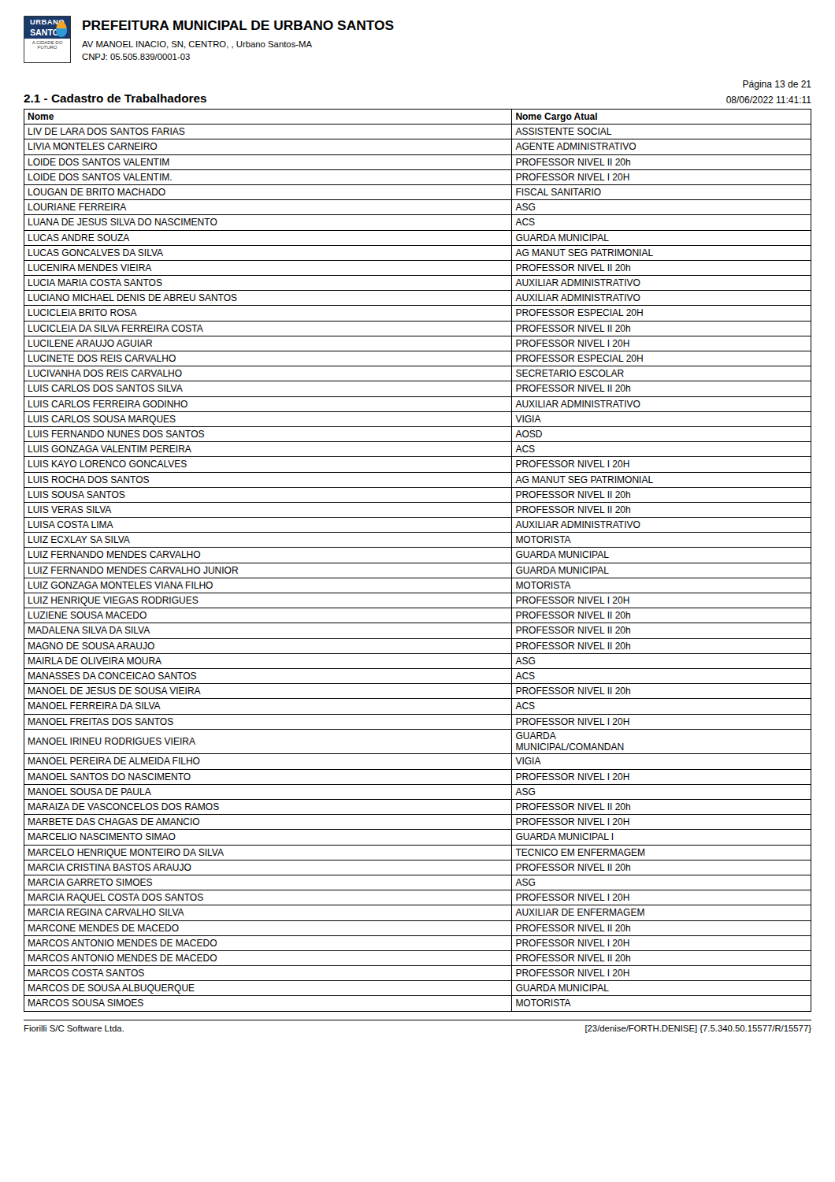URBANO
SANTOS
A CIDADE DO FUTURO
PREFEITURA MUNICIPAL DE URBANO SANTOS
AV MANOEL INACIO, SN, CENTRO, , Urbano Santos-MA
CNPJ: 05.505.839/0001-03
Página 13 de 21
2.1 - Cadastro de Trabalhadores
08/06/2022 11:41:11
| Nome | Nome Cargo Atual |
| --- | --- |
| LIV DE LARA DOS SANTOS FARIAS | ASSISTENTE SOCIAL |
| LIVIA MONTELES CARNEIRO | AGENTE ADMINISTRATIVO |
| LOIDE DOS SANTOS VALENTIM | PROFESSOR NIVEL II 20h |
| LOIDE DOS SANTOS VALENTIM. | PROFESSOR NIVEL I 20H |
| LOUGAN DE BRITO MACHADO | FISCAL SANITARIO |
| LOURIANE FERREIRA | ASG |
| LUANA DE JESUS SILVA DO NASCIMENTO | ACS |
| LUCAS ANDRE SOUZA | GUARDA MUNICIPAL |
| LUCAS GONCALVES DA SILVA | AG MANUT SEG PATRIMONIAL |
| LUCENIRA MENDES VIEIRA | PROFESSOR NIVEL II 20h |
| LUCIA MARIA COSTA SANTOS | AUXILIAR ADMINISTRATIVO |
| LUCIANO MICHAEL DENIS DE ABREU SANTOS | AUXILIAR ADMINISTRATIVO |
| LUCICLEIA BRITO ROSA | PROFESSOR ESPECIAL 20H |
| LUCICLEIA DA SILVA FERREIRA COSTA | PROFESSOR NIVEL II 20h |
| LUCILENE ARAUJO AGUIAR | PROFESSOR NIVEL I 20H |
| LUCINETE DOS REIS CARVALHO | PROFESSOR ESPECIAL 20H |
| LUCIVANHA DOS REIS CARVALHO | SECRETARIO ESCOLAR |
| LUIS CARLOS DOS SANTOS SILVA | PROFESSOR NIVEL II 20h |
| LUIS CARLOS FERREIRA GODINHO | AUXILIAR ADMINISTRATIVO |
| LUIS CARLOS SOUSA MARQUES | VIGIA |
| LUIS FERNANDO NUNES DOS SANTOS | AOSD |
| LUIS GONZAGA VALENTIM PEREIRA | ACS |
| LUIS KAYO LORENCO GONCALVES | PROFESSOR NIVEL I 20H |
| LUIS ROCHA DOS SANTOS | AG MANUT SEG PATRIMONIAL |
| LUIS SOUSA SANTOS | PROFESSOR NIVEL II 20h |
| LUIS VERAS SILVA | PROFESSOR NIVEL II 20h |
| LUISA COSTA LIMA | AUXILIAR ADMINISTRATIVO |
| LUIZ ECXLAY SA SILVA | MOTORISTA |
| LUIZ FERNANDO MENDES CARVALHO | GUARDA MUNICIPAL |
| LUIZ FERNANDO MENDES CARVALHO JUNIOR | GUARDA MUNICIPAL |
| LUIZ GONZAGA MONTELES VIANA FILHO | MOTORISTA |
| LUIZ HENRIQUE VIEGAS RODRIGUES | PROFESSOR NIVEL I 20H |
| LUZIENE SOUSA MACEDO | PROFESSOR NIVEL II 20h |
| MADALENA SILVA DA SILVA | PROFESSOR NIVEL II 20h |
| MAGNO DE SOUSA ARAUJO | PROFESSOR NIVEL II 20h |
| MAIRLA DE OLIVEIRA MOURA | ASG |
| MANASSES DA CONCEICAO SANTOS | ACS |
| MANOEL DE JESUS DE SOUSA VIEIRA | PROFESSOR NIVEL II 20h |
| MANOEL FERREIRA DA SILVA | ACS |
| MANOEL FREITAS DOS SANTOS | PROFESSOR NIVEL I 20H |
| MANOEL IRINEU RODRIGUES VIEIRA | GUARDA MUNICIPAL/COMANDAN |
| MANOEL PEREIRA DE ALMEIDA FILHO | VIGIA |
| MANOEL SANTOS DO NASCIMENTO | PROFESSOR NIVEL I 20H |
| MANOEL SOUSA DE PAULA | ASG |
| MARAIZA DE VASCONCELOS DOS RAMOS | PROFESSOR NIVEL II 20h |
| MARBETE DAS CHAGAS DE AMANCIO | PROFESSOR NIVEL I 20H |
| MARCELIO NASCIMENTO SIMAO | GUARDA MUNICIPAL I |
| MARCELO HENRIQUE MONTEIRO DA SILVA | TECNICO EM ENFERMAGEM |
| MARCIA CRISTINA BASTOS ARAUJO | PROFESSOR NIVEL II 20h |
| MARCIA GARRETO SIMOES | ASG |
| MARCIA RAQUEL COSTA DOS SANTOS | PROFESSOR NIVEL I 20H |
| MARCIA REGINA CARVALHO SILVA | AUXILIAR DE ENFERMAGEM |
| MARCONE MENDES DE MACEDO | PROFESSOR NIVEL II 20h |
| MARCOS ANTONIO MENDES DE MACEDO | PROFESSOR NIVEL I 20H |
| MARCOS ANTONIO MENDES DE MACEDO | PROFESSOR NIVEL II 20h |
| MARCOS COSTA SANTOS | PROFESSOR NIVEL I 20H |
| MARCOS DE SOUSA ALBUQUERQUE | GUARDA MUNICIPAL |
| MARCOS SOUSA SIMOES | MOTORISTA |
Fiorilli S/C Software Ltda.
[23/denise/FORTH.DENISE] {7.5.340.50.15577/R/15577}